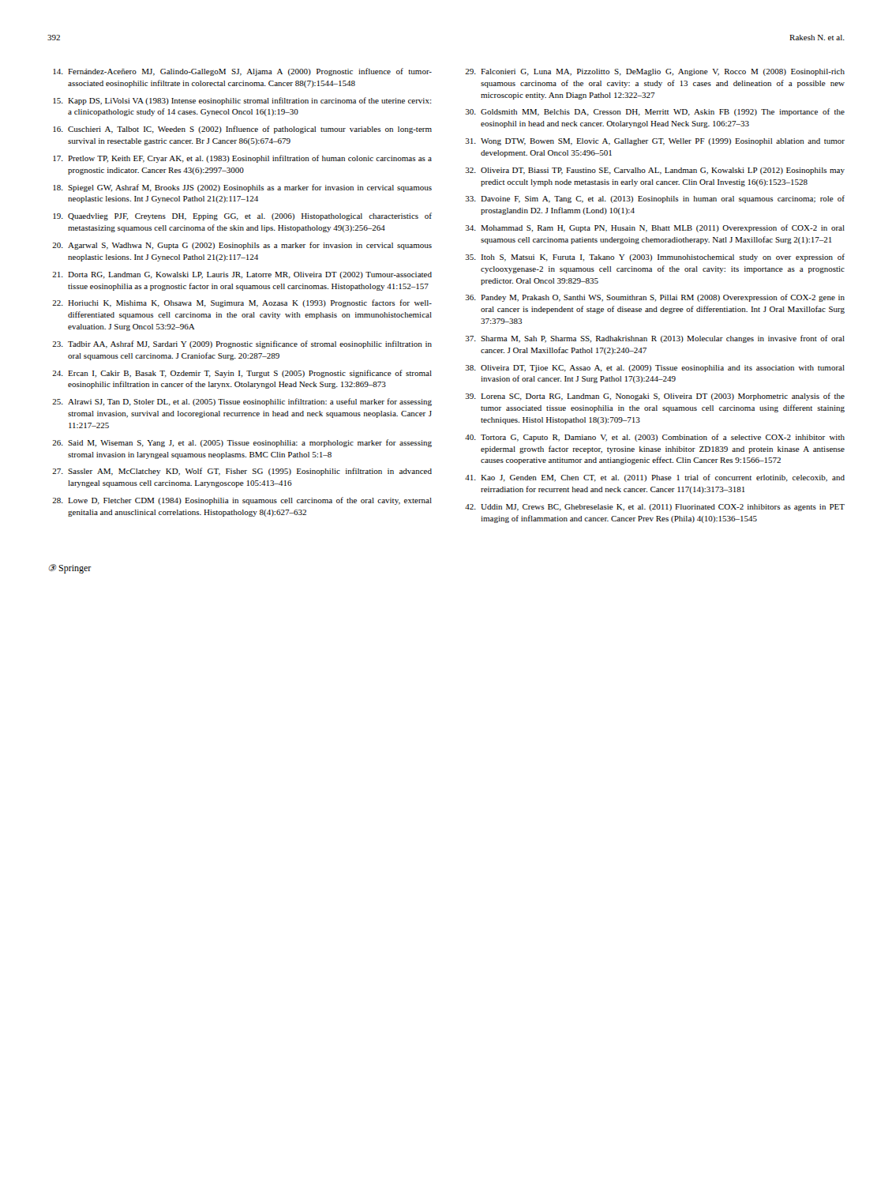392 Rakesh N. et al.
14. Fernández-Aceñero MJ, Galindo-GallegoM SJ, Aljama A (2000) Prognostic influence of tumor-associated eosinophilic infiltrate in colorectal carcinoma. Cancer 88(7):1544–1548
15. Kapp DS, LiVolsi VA (1983) Intense eosinophilic stromal infiltration in carcinoma of the uterine cervix: a clinicopathologic study of 14 cases. Gynecol Oncol 16(1):19–30
16. Cuschieri A, Talbot IC, Weeden S (2002) Influence of pathological tumour variables on long-term survival in resectable gastric cancer. Br J Cancer 86(5):674–679
17. Pretlow TP, Keith EF, Cryar AK, et al. (1983) Eosinophil infiltration of human colonic carcinomas as a prognostic indicator. Cancer Res 43(6):2997–3000
18. Spiegel GW, Ashraf M, Brooks JJS (2002) Eosinophils as a marker for invasion in cervical squamous neoplastic lesions. Int J Gynecol Pathol 21(2):117–124
19. Quaedvlieg PJF, Creytens DH, Epping GG, et al. (2006) Histopathological characteristics of metastasizing squamous cell carcinoma of the skin and lips. Histopathology 49(3):256–264
20. Agarwal S, Wadhwa N, Gupta G (2002) Eosinophils as a marker for invasion in cervical squamous neoplastic lesions. Int J Gynecol Pathol 21(2):117–124
21. Dorta RG, Landman G, Kowalski LP, Lauris JR, Latorre MR, Oliveira DT (2002) Tumour-associated tissue eosinophilia as a prognostic factor in oral squamous cell carcinomas. Histopathology 41:152–157
22. Horiuchi K, Mishima K, Ohsawa M, Sugimura M, Aozasa K (1993) Prognostic factors for well-differentiated squamous cell carcinoma in the oral cavity with emphasis on immunohistochemical evaluation. J Surg Oncol 53:92–96A
23. Tadbir AA, Ashraf MJ, Sardari Y (2009) Prognostic significance of stromal eosinophilic infiltration in oral squamous cell carcinoma. J Craniofac Surg. 20:287–289
24. Ercan I, Cakir B, Basak T, Ozdemir T, Sayin I, Turgut S (2005) Prognostic significance of stromal eosinophilic infiltration in cancer of the larynx. Otolaryngol Head Neck Surg. 132:869–873
25. Alrawi SJ, Tan D, Stoler DL, et al. (2005) Tissue eosinophilic infiltration: a useful marker for assessing stromal invasion, survival and locoregional recurrence in head and neck squamous neoplasia. Cancer J 11:217–225
26. Said M, Wiseman S, Yang J, et al. (2005) Tissue eosinophilia: a morphologic marker for assessing stromal invasion in laryngeal squamous neoplasms. BMC Clin Pathol 5:1–8
27. Sassler AM, McClatchey KD, Wolf GT, Fisher SG (1995) Eosinophilic infiltration in advanced laryngeal squamous cell carcinoma. Laryngoscope 105:413–416
28. Lowe D, Fletcher CDM (1984) Eosinophilia in squamous cell carcinoma of the oral cavity, external genitalia and anusclinical correlations. Histopathology 8(4):627–632
29. Falconieri G, Luna MA, Pizzolitto S, DeMaglio G, Angione V, Rocco M (2008) Eosinophil-rich squamous carcinoma of the oral cavity: a study of 13 cases and delineation of a possible new microscopic entity. Ann Diagn Pathol 12:322–327
30. Goldsmith MM, Belchis DA, Cresson DH, Merritt WD, Askin FB (1992) The importance of the eosinophil in head and neck cancer. Otolaryngol Head Neck Surg. 106:27–33
31. Wong DTW, Bowen SM, Elovic A, Gallagher GT, Weller PF (1999) Eosinophil ablation and tumor development. Oral Oncol 35:496–501
32. Oliveira DT, Biassi TP, Faustino SE, Carvalho AL, Landman G, Kowalski LP (2012) Eosinophils may predict occult lymph node metastasis in early oral cancer. Clin Oral Investig 16(6):1523–1528
33. Davoine F, Sim A, Tang C, et al. (2013) Eosinophils in human oral squamous carcinoma; role of prostaglandin D2. J Inflamm (Lond) 10(1):4
34. Mohammad S, Ram H, Gupta PN, Husain N, Bhatt MLB (2011) Overexpression of COX-2 in oral squamous cell carcinoma patients undergoing chemoradiotherapy. Natl J Maxillofac Surg 2(1):17–21
35. Itoh S, Matsui K, Furuta I, Takano Y (2003) Immunohistochemical study on over expression of cyclooxygenase-2 in squamous cell carcinoma of the oral cavity: its importance as a prognostic predictor. Oral Oncol 39:829–835
36. Pandey M, Prakash O, Santhi WS, Soumithran S, Pillai RM (2008) Overexpression of COX-2 gene in oral cancer is independent of stage of disease and degree of differentiation. Int J Oral Maxillofac Surg 37:379–383
37. Sharma M, Sah P, Sharma SS, Radhakrishnan R (2013) Molecular changes in invasive front of oral cancer. J Oral Maxillofac Pathol 17(2):240–247
38. Oliveira DT, Tjioe KC, Assao A, et al. (2009) Tissue eosinophilia and its association with tumoral invasion of oral cancer. Int J Surg Pathol 17(3):244–249
39. Lorena SC, Dorta RG, Landman G, Nonogaki S, Oliveira DT (2003) Morphometric analysis of the tumor associated tissue eosinophilia in the oral squamous cell carcinoma using different staining techniques. Histol Histopathol 18(3):709–713
40. Tortora G, Caputo R, Damiano V, et al. (2003) Combination of a selective COX-2 inhibitor with epidermal growth factor receptor, tyrosine kinase inhibitor ZD1839 and protein kinase A antisense causes cooperative antitumor and antiangiogenic effect. Clin Cancer Res 9:1566–1572
41. Kao J, Genden EM, Chen CT, et al. (2011) Phase 1 trial of concurrent erlotinib, celecoxib, and reirradiation for recurrent head and neck cancer. Cancer 117(14):3173–3181
42. Uddin MJ, Crews BC, Ghebreselasie K, et al. (2011) Fluorinated COX-2 inhibitors as agents in PET imaging of inflammation and cancer. Cancer Prev Res (Phila) 4(10):1536–1545
③ Springer